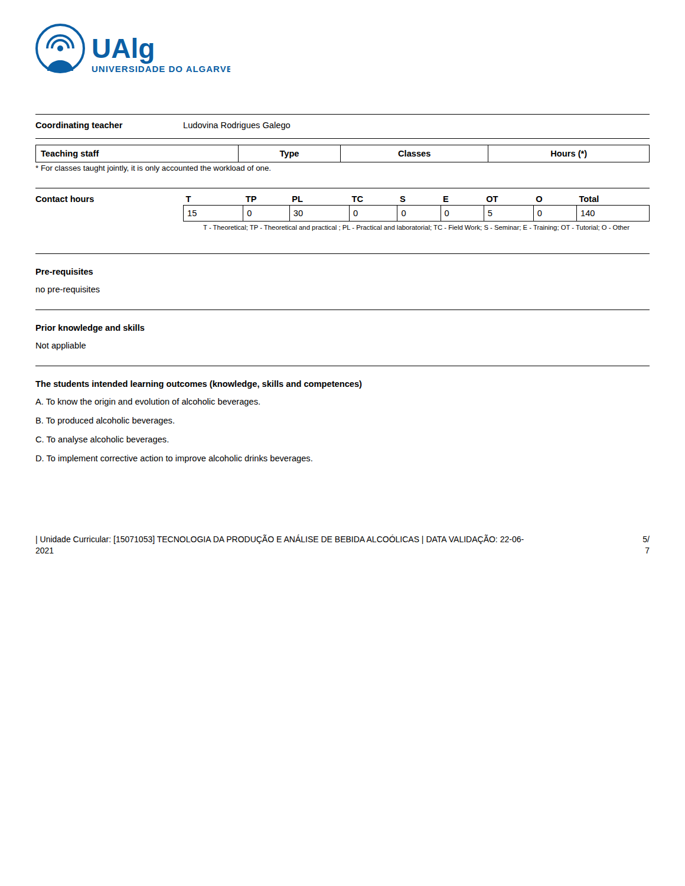UAlg UNIVERSIDADE DO ALGARVE
Coordinating teacher
Ludovina Rodrigues Galego
| Teaching staff | Type | Classes | Hours (*) |
| --- | --- | --- | --- |
* For classes taught jointly, it is only accounted the workload of one.
Contact hours
| T | TP | PL | TC | S | E | OT | O | Total |
| --- | --- | --- | --- | --- | --- | --- | --- | --- |
| 15 | 0 | 30 | 0 | 0 | 0 | 5 | 0 | 140 |
T - Theoretical; TP - Theoretical and practical ; PL - Practical and laboratorial; TC - Field Work; S - Seminar; E - Training; OT - Tutorial; O - Other
Pre-requisites
no pre-requisites
Prior knowledge and skills
Not appliable
The students intended learning outcomes (knowledge, skills and competences)
A. To know the origin and evolution of alcoholic beverages.
B. To produced alcoholic beverages.
C. To analyse alcoholic beverages.
D. To implement corrective action to improve alcoholic drinks beverages.
| Unidade Curricular: [15071053] TECNOLOGIA DA PRODUÇÃO E ANÁLISE DE BEBIDA ALCOÓLICAS | DATA VALIDAÇÃO: 22-06-2021
5/
7